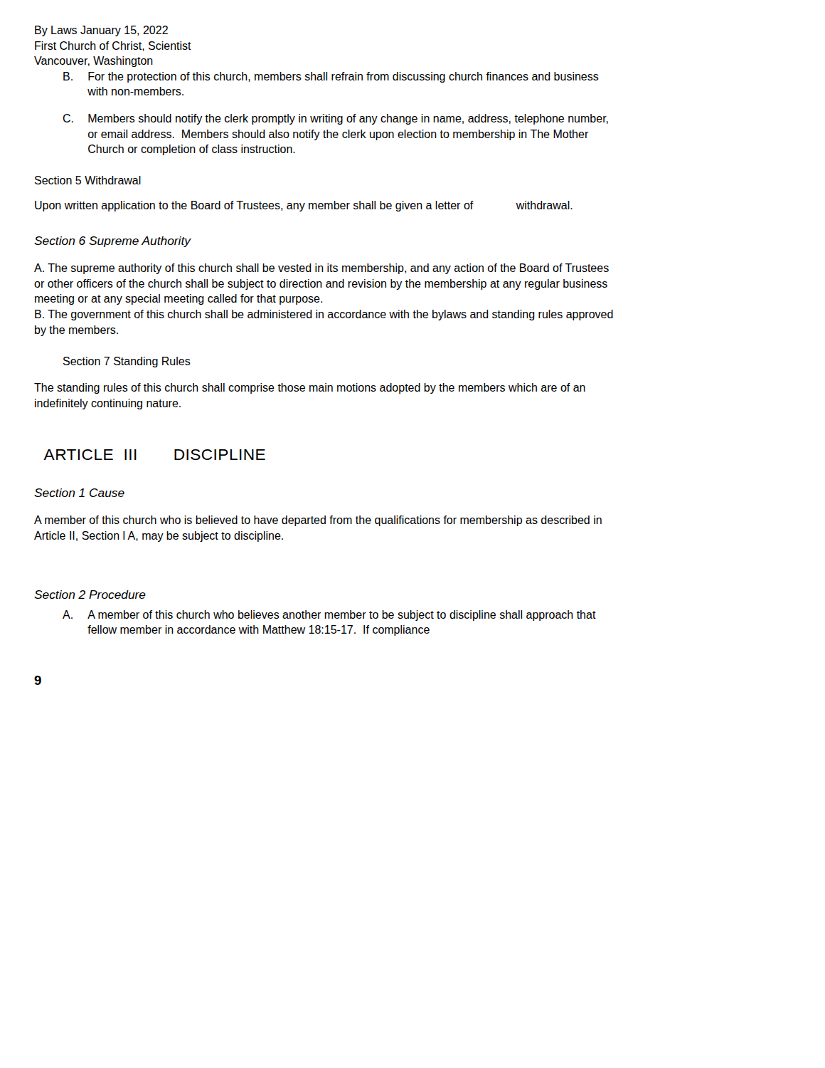By Laws January 15, 2022
First Church of Christ, Scientist
Vancouver, Washington
B. For the protection of this church, members shall refrain from discussing church finances and business with non-members.
C. Members should notify the clerk promptly in writing of any change in name, address, telephone number, or email address. Members should also notify the clerk upon election to membership in The Mother Church or completion of class instruction.
Section 5 Withdrawal
Upon written application to the Board of Trustees, any member shall be given a letter of withdrawal.
Section 6 Supreme Authority
A. The supreme authority of this church shall be vested in its membership, and any action of the Board of Trustees or other officers of the church shall be subject to direction and revision by the membership at any regular business meeting or at any special meeting called for that purpose.
B. The government of this church shall be administered in accordance with the bylaws and standing rules approved by the members.
Section 7 Standing Rules
The standing rules of this church shall comprise those main motions adopted by the members which are of an indefinitely continuing nature.
ARTICLE III DISCIPLINE
Section 1 Cause
A member of this church who is believed to have departed from the qualifications for membership as described in Article II, Section l A, may be subject to discipline.
Section 2 Procedure
A. A member of this church who believes another member to be subject to discipline shall approach that fellow member in accordance with Matthew 18:15-17. If compliance
9